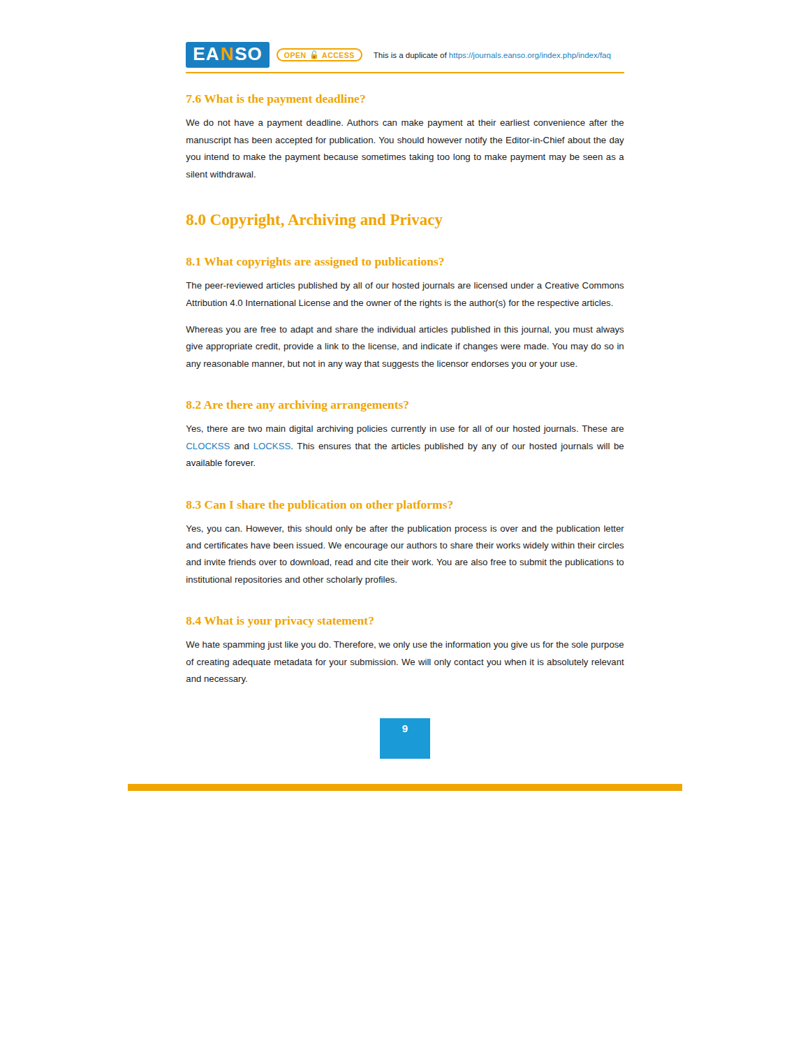EANSO OPEN🔓ACCESS This is a duplicate of https://journals.eanso.org/index.php/index/faq
7.6 What is the payment deadline?
We do not have a payment deadline. Authors can make payment at their earliest convenience after the manuscript has been accepted for publication. You should however notify the Editor-in-Chief about the day you intend to make the payment because sometimes taking too long to make payment may be seen as a silent withdrawal.
8.0 Copyright, Archiving and Privacy
8.1 What copyrights are assigned to publications?
The peer-reviewed articles published by all of our hosted journals are licensed under a Creative Commons Attribution 4.0 International License and the owner of the rights is the author(s) for the respective articles.
Whereas you are free to adapt and share the individual articles published in this journal, you must always give appropriate credit, provide a link to the license, and indicate if changes were made. You may do so in any reasonable manner, but not in any way that suggests the licensor endorses you or your use.
8.2 Are there any archiving arrangements?
Yes, there are two main digital archiving policies currently in use for all of our hosted journals. These are CLOCKSS and LOCKSS. This ensures that the articles published by any of our hosted journals will be available forever.
8.3 Can I share the publication on other platforms?
Yes, you can. However, this should only be after the publication process is over and the publication letter and certificates have been issued. We encourage our authors to share their works widely within their circles and invite friends over to download, read and cite their work. You are also free to submit the publications to institutional repositories and other scholarly profiles.
8.4 What is your privacy statement?
We hate spamming just like you do. Therefore, we only use the information you give us for the sole purpose of creating adequate metadata for your submission. We will only contact you when it is absolutely relevant and necessary.
9